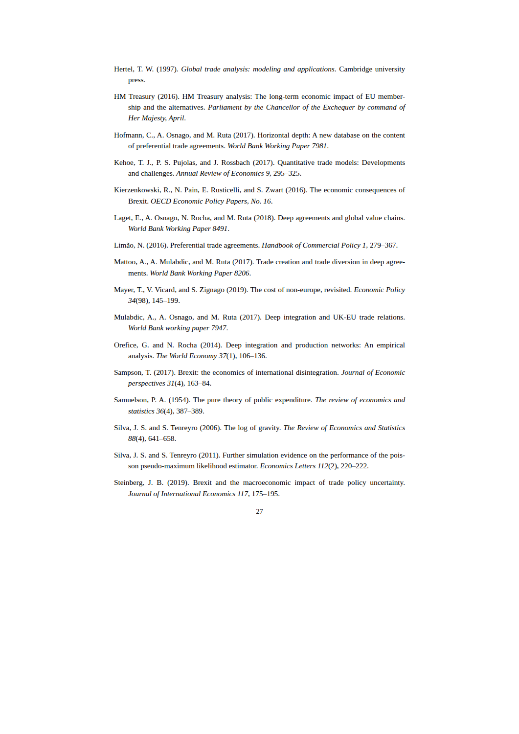Hertel, T. W. (1997). Global trade analysis: modeling and applications. Cambridge university press.
HM Treasury (2016). HM Treasury analysis: The long-term economic impact of EU membership and the alternatives. Parliament by the Chancellor of the Exchequer by command of Her Majesty, April.
Hofmann, C., A. Osnago, and M. Ruta (2017). Horizontal depth: A new database on the content of preferential trade agreements. World Bank Working Paper 7981.
Kehoe, T. J., P. S. Pujolas, and J. Rossbach (2017). Quantitative trade models: Developments and challenges. Annual Review of Economics 9, 295–325.
Kierzenkowski, R., N. Pain, E. Rusticelli, and S. Zwart (2016). The economic consequences of Brexit. OECD Economic Policy Papers, No. 16.
Laget, E., A. Osnago, N. Rocha, and M. Ruta (2018). Deep agreements and global value chains. World Bank Working Paper 8491.
Limão, N. (2016). Preferential trade agreements. Handbook of Commercial Policy 1, 279–367.
Mattoo, A., A. Mulabdic, and M. Ruta (2017). Trade creation and trade diversion in deep agreements. World Bank Working Paper 8206.
Mayer, T., V. Vicard, and S. Zignago (2019). The cost of non-europe, revisited. Economic Policy 34(98), 145–199.
Mulabdic, A., A. Osnago, and M. Ruta (2017). Deep integration and UK-EU trade relations. World Bank working paper 7947.
Orefice, G. and N. Rocha (2014). Deep integration and production networks: An empirical analysis. The World Economy 37(1), 106–136.
Sampson, T. (2017). Brexit: the economics of international disintegration. Journal of Economic perspectives 31(4), 163–84.
Samuelson, P. A. (1954). The pure theory of public expenditure. The review of economics and statistics 36(4), 387–389.
Silva, J. S. and S. Tenreyro (2006). The log of gravity. The Review of Economics and Statistics 88(4), 641–658.
Silva, J. S. and S. Tenreyro (2011). Further simulation evidence on the performance of the poisson pseudo-maximum likelihood estimator. Economics Letters 112(2), 220–222.
Steinberg, J. B. (2019). Brexit and the macroeconomic impact of trade policy uncertainty. Journal of International Economics 117, 175–195.
27